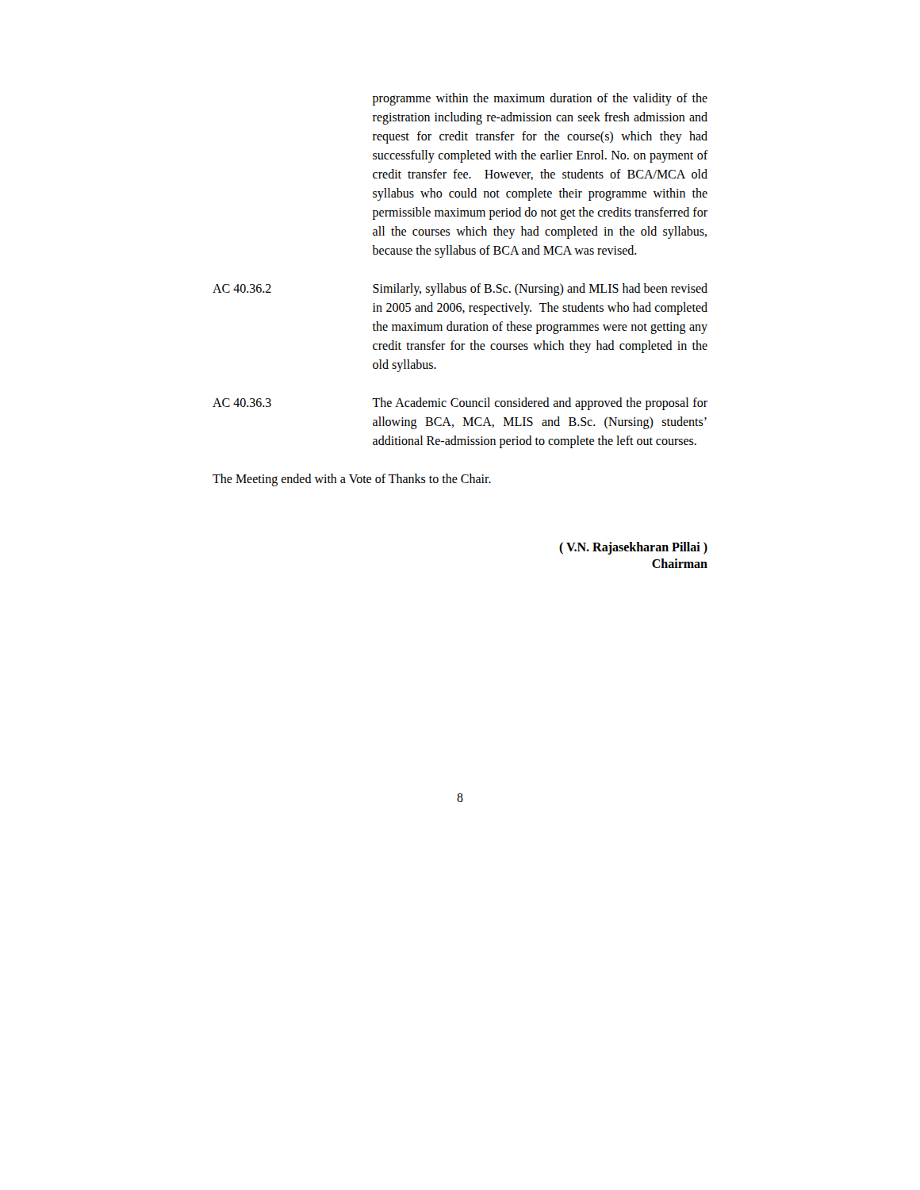programme within the maximum duration of the validity of the registration including re-admission can seek fresh admission and request for credit transfer for the course(s) which they had successfully completed with the earlier Enrol. No. on payment of credit transfer fee. However, the students of BCA/MCA old syllabus who could not complete their programme within the permissible maximum period do not get the credits transferred for all the courses which they had completed in the old syllabus, because the syllabus of BCA and MCA was revised.
AC 40.36.2
Similarly, syllabus of B.Sc. (Nursing) and MLIS had been revised in 2005 and 2006, respectively. The students who had completed the maximum duration of these programmes were not getting any credit transfer for the courses which they had completed in the old syllabus.
AC 40.36.3
The Academic Council considered and approved the proposal for allowing BCA, MCA, MLIS and B.Sc. (Nursing) students’ additional Re-admission period to complete the left out courses.
The Meeting ended with a Vote of Thanks to the Chair.
( V.N. Rajasekharan Pillai )
Chairman
8